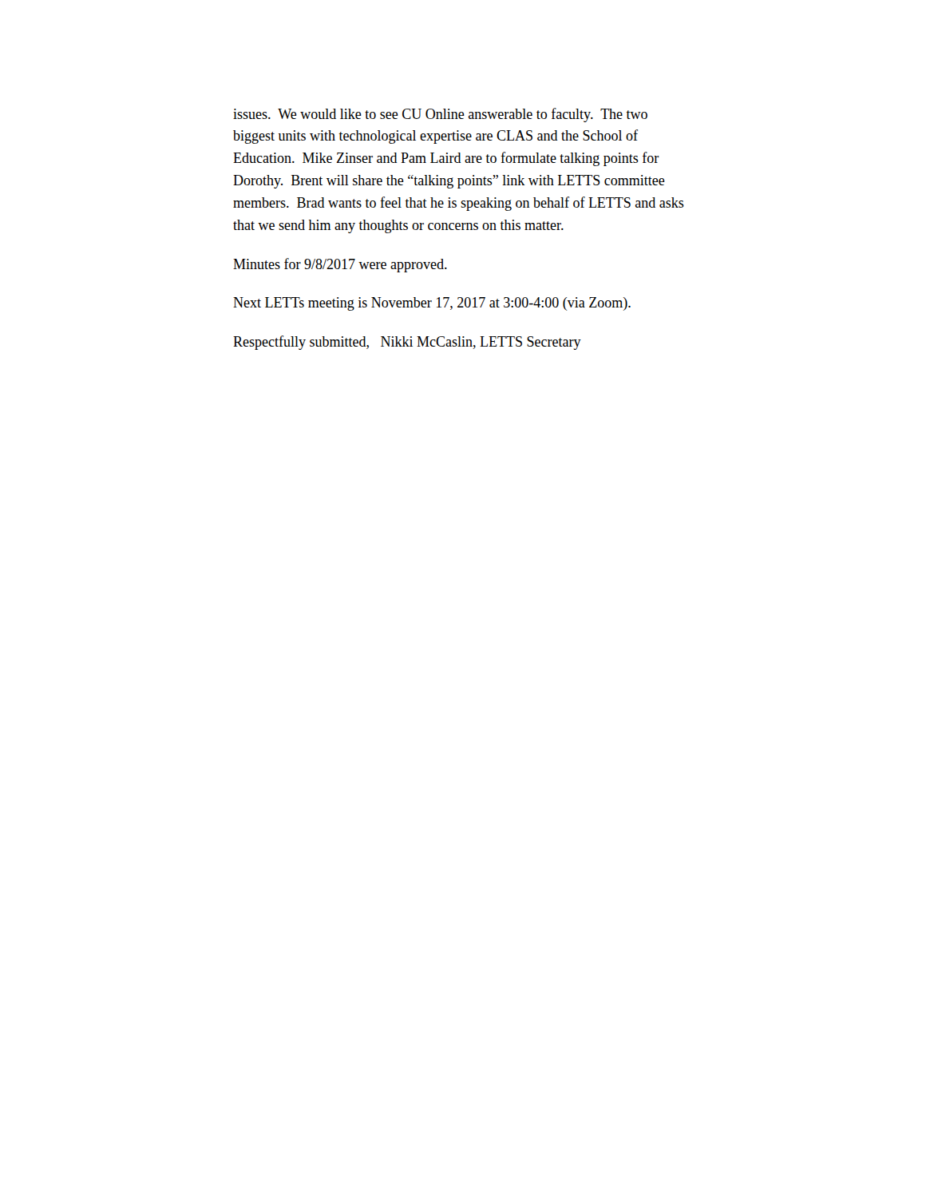issues. We would like to see CU Online answerable to faculty. The two biggest units with technological expertise are CLAS and the School of Education. Mike Zinser and Pam Laird are to formulate talking points for Dorothy. Brent will share the “talking points” link with LETTS committee members. Brad wants to feel that he is speaking on behalf of LETTS and asks that we send him any thoughts or concerns on this matter.
Minutes for 9/8/2017 were approved.
Next LETTs meeting is November 17, 2017 at 3:00-4:00 (via Zoom).
Respectfully submitted, Nikki McCaslin, LETTS Secretary